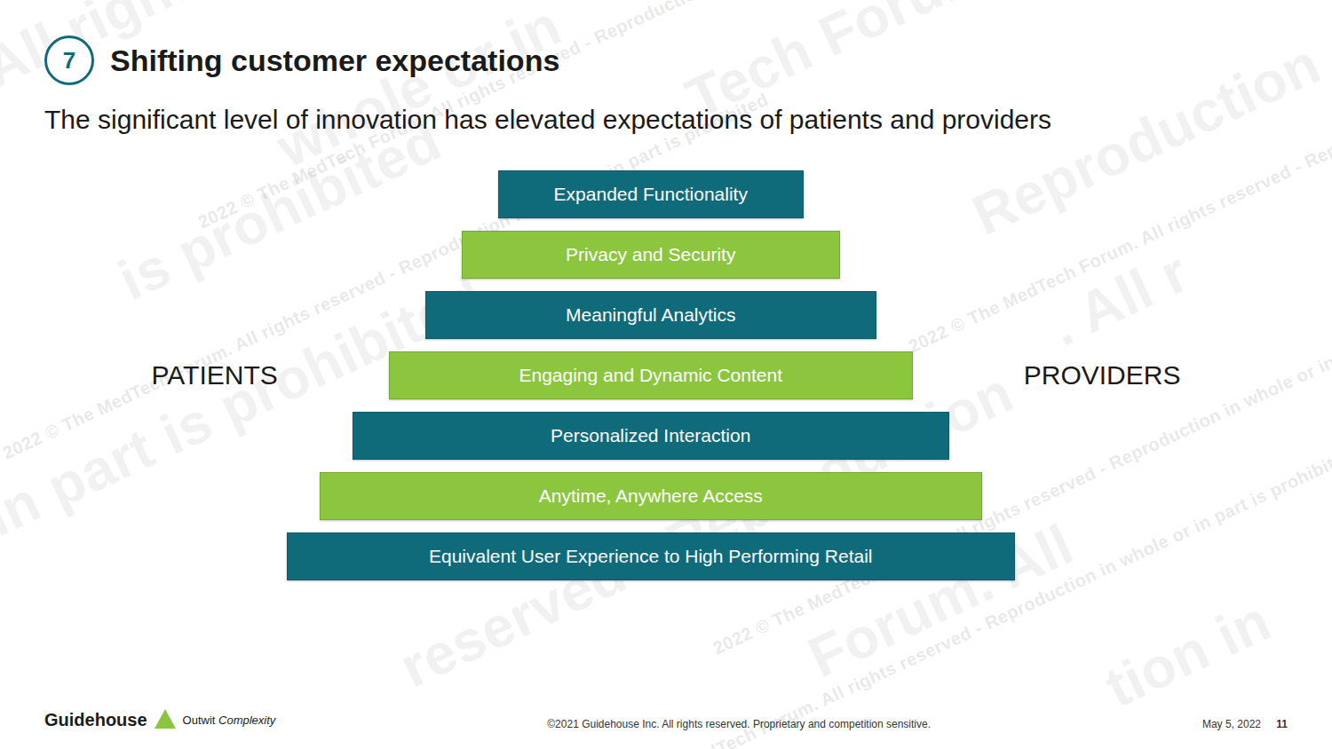2022 © The MedTech Forum. All rights reserved - Reproduction in whole or in part is prohibited 2022 © The MedTech Forum. All rights reserved - Reproduction in whole or in part is prohibited 2022 © The MedTech Forum. All rights reserved - Reproduction in whole or in part is prohibited 2022 © The MedTech Forum. All rights reserved - Reproduction in whole or in part is prohibited 2022 © The MedTech Forum. All rights reserved - Reproduction in whole or in part is prohibited . All rights whole or in Tech Forum Reproduction . All r in part is prohibited reserved - Reproduction Forum. All tion in is prohibited
7
Shifting customer expectations
The significant level of innovation has elevated expectations of patients and providers
PATIENTS
Expanded Functionality
Privacy and Security
Meaningful Analytics
Engaging and Dynamic Content
Personalized Interaction
Anytime, Anywhere Access
Equivalent User Experience to High Performing Retail
PROVIDERS
Guidehouse Outwit Complexity
©2021 Guidehouse Inc. All rights reserved. Proprietary and competition sensitive.
May 5, 2022 11